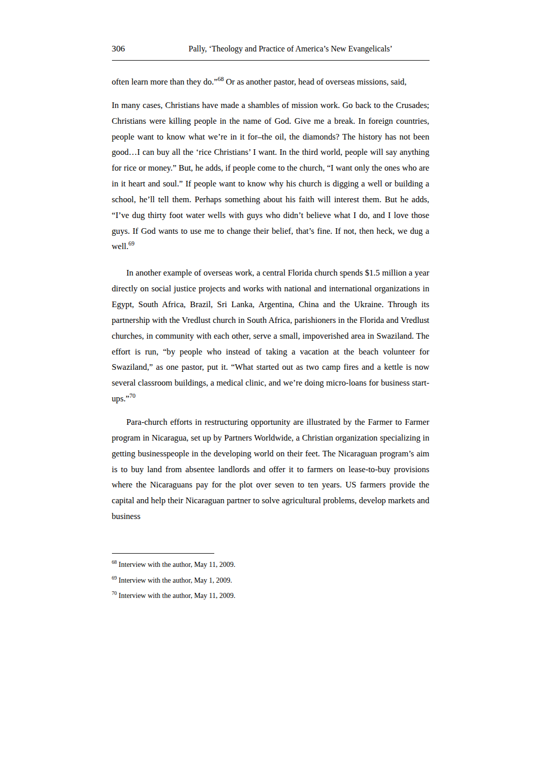306 Pally, ‘Theology and Practice of America’s New Evangelicals’
often learn more than they do.”68 Or as another pastor, head of overseas missions, said,
In many cases, Christians have made a shambles of mission work. Go back to the Crusades; Christians were killing people in the name of God. Give me a break. In foreign countries, people want to know what we’re in it for–the oil, the diamonds? The history has not been good…I can buy all the ‘rice Christians’ I want. In the third world, people will say anything for rice or money.” But, he adds, if people come to the church, “I want only the ones who are in it heart and soul.” If people want to know why his church is digging a well or building a school, he’ll tell them. Perhaps something about his faith will interest them. But he adds, “I’ve dug thirty foot water wells with guys who didn’t believe what I do, and I love those guys. If God wants to use me to change their belief, that’s fine. If not, then heck, we dug a well.69
In another example of overseas work, a central Florida church spends $1.5 million a year directly on social justice projects and works with national and international organizations in Egypt, South Africa, Brazil, Sri Lanka, Argentina, China and the Ukraine. Through its partnership with the Vredlust church in South Africa, parishioners in the Florida and Vredlust churches, in community with each other, serve a small, impoverished area in Swaziland. The effort is run, “by people who instead of taking a vacation at the beach volunteer for Swaziland,” as one pastor, put it. “What started out as two camp fires and a kettle is now several classroom buildings, a medical clinic, and we’re doing micro-loans for business start-ups.”70
Para-church efforts in restructuring opportunity are illustrated by the Farmer to Farmer program in Nicaragua, set up by Partners Worldwide, a Christian organization specializing in getting businesspeople in the developing world on their feet. The Nicaraguan program’s aim is to buy land from absentee landlords and offer it to farmers on lease-to-buy provisions where the Nicaraguans pay for the plot over seven to ten years. US farmers provide the capital and help their Nicaraguan partner to solve agricultural problems, develop markets and business
68 Interview with the author, May 11, 2009.
69 Interview with the author, May 1, 2009.
70 Interview with the author, May 11, 2009.